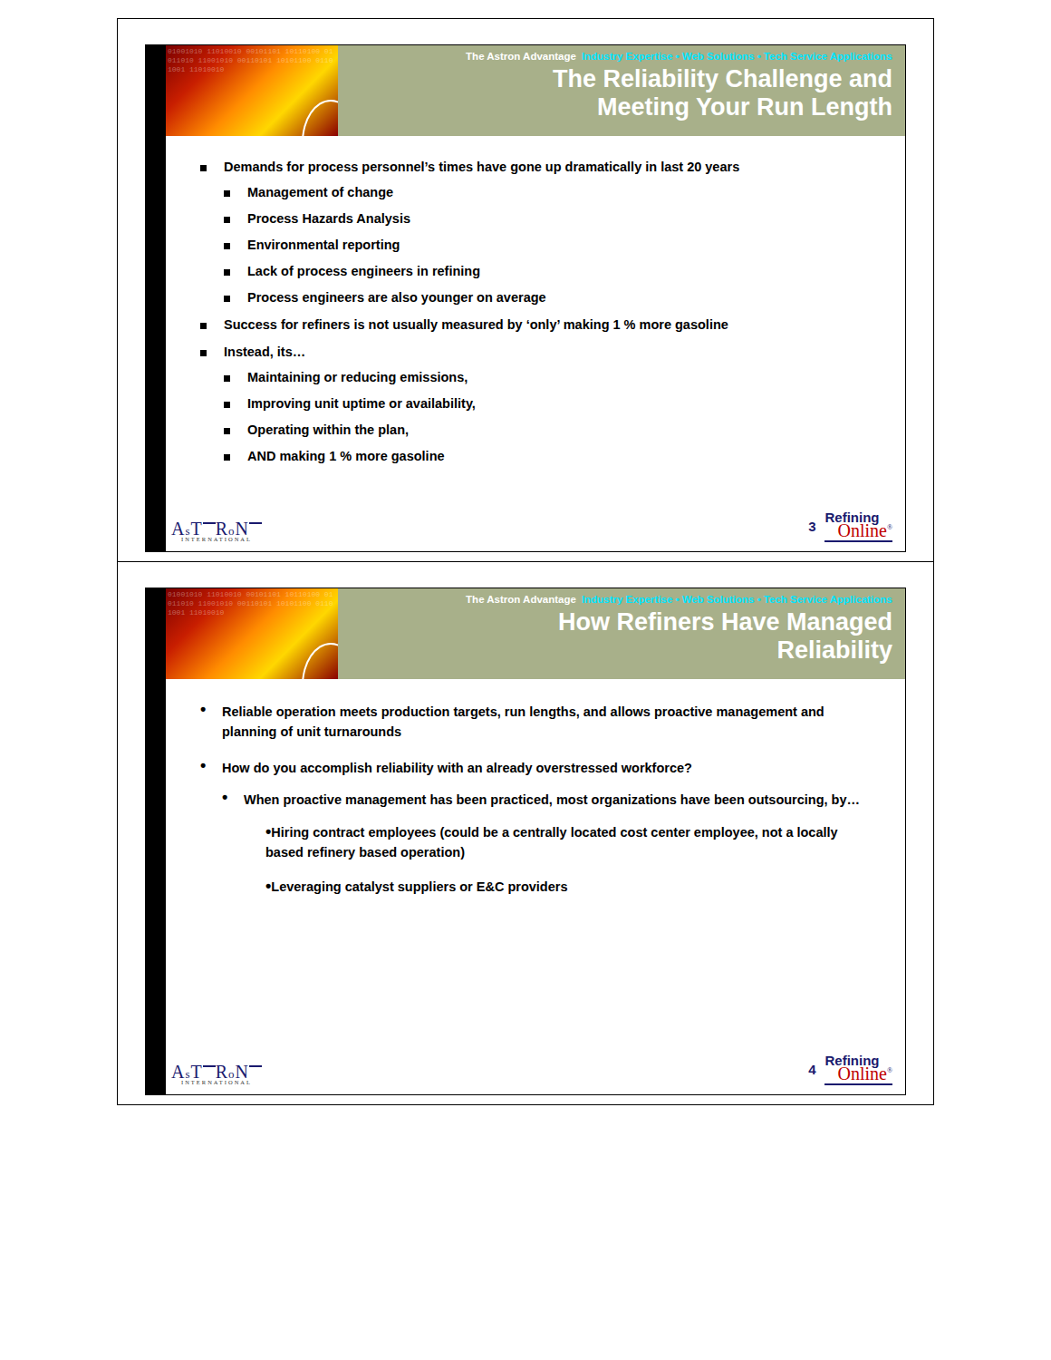The Astron Advantage Industry Expertise • Web Solutions • Tech Service Applications
The Reliability Challenge and
Meeting Your Run Length
Demands for process personnel’s times have gone up dramatically in last 20 years
Management of change
Process Hazards Analysis
Environmental reporting
Lack of process engineers in refining
Process engineers are also younger on average
Success for refiners is not usually measured by ‘only’ making 1 % more gasoline
Instead, its…
Maintaining or reducing emissions,
Improving unit uptime or availability,
Operating within the plan,
AND making 1 % more gasoline
As T Ro N INTERNATIONAL
3
Refining Online®
The Astron Advantage Industry Expertise • Web Solutions • Tech Service Applications
How Refiners Have Managed
Reliability
Reliable operation meets production targets, run lengths, and allows proactive management and planning of unit turnarounds
How do you accomplish reliability with an already overstressed workforce?
When proactive management has been practiced, most organizations have been outsourcing, by…
Hiring contract employees (could be a centrally located cost center employee, not a locally based refinery based operation)
Leveraging catalyst suppliers or E&C providers
As T Ro N INTERNATIONAL
4
Refining Online®